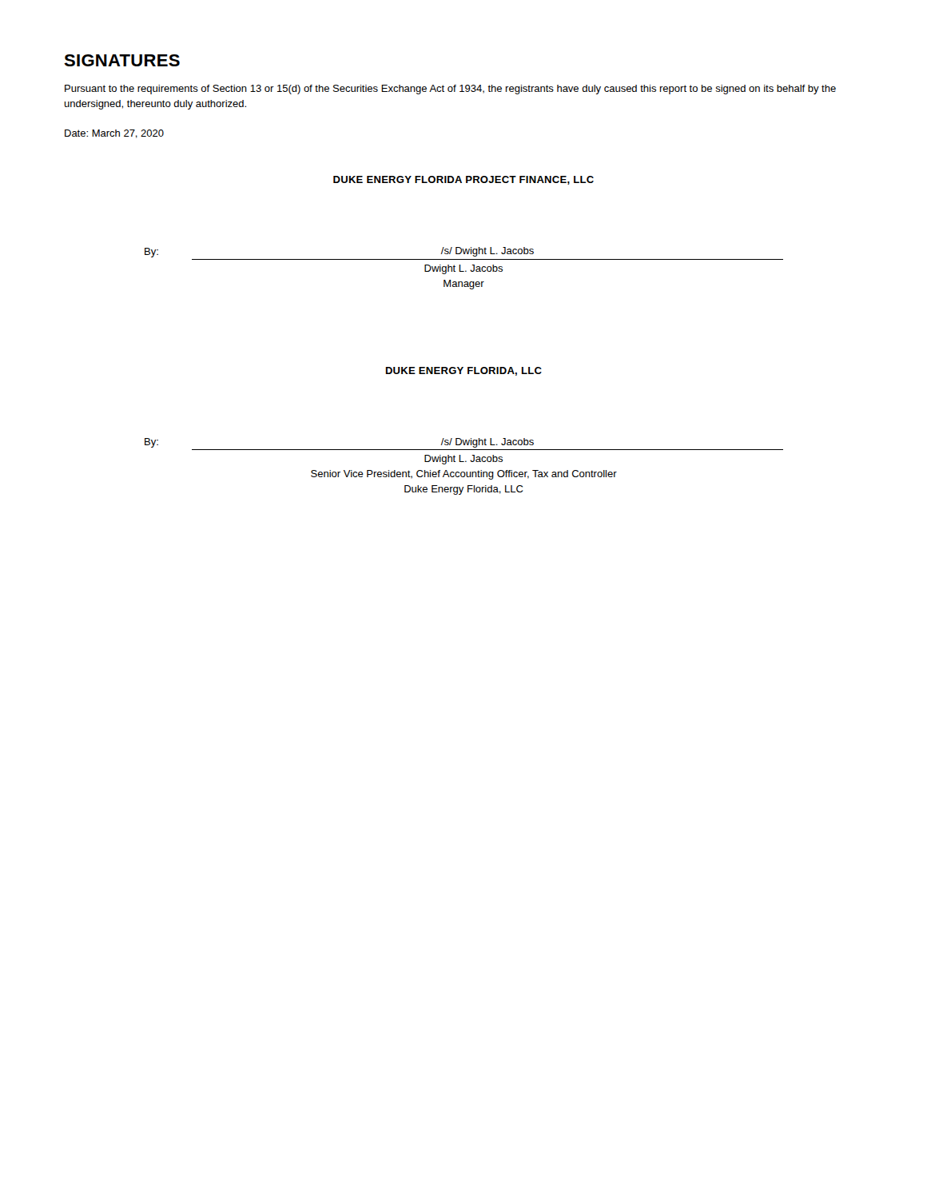SIGNATURES
Pursuant to the requirements of Section 13 or 15(d) of the Securities Exchange Act of 1934, the registrants have duly caused this report to be signed on its behalf by the undersigned, thereunto duly authorized.
Date: March 27, 2020
DUKE ENERGY FLORIDA PROJECT FINANCE, LLC
| By: | /s/ Dwight L. Jacobs |
Dwight L. Jacobs
Manager
DUKE ENERGY FLORIDA, LLC
| By: | /s/ Dwight L. Jacobs |
Dwight L. Jacobs
Senior Vice President, Chief Accounting Officer, Tax and Controller
Duke Energy Florida, LLC